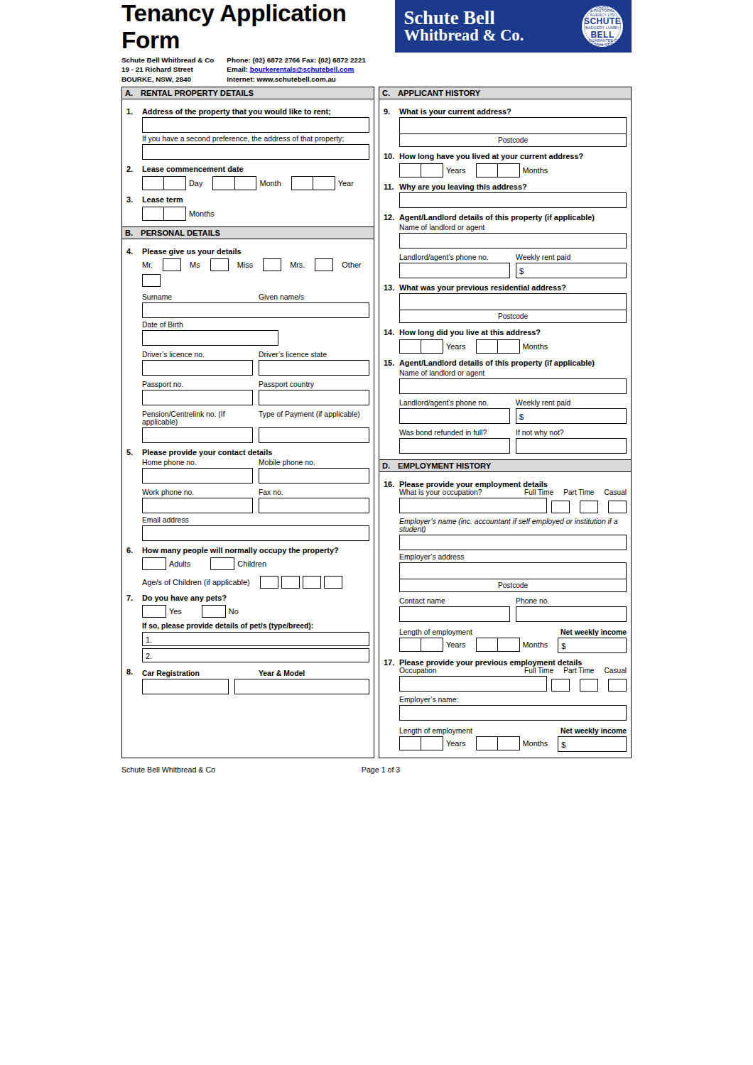Tenancy Application Form
Schute Bell Whitbread & Co
19 - 21 Richard Street
BOURKE, NSW, 2840
Phone: (02) 6872 2766 Fax: (02) 6872 2221
Email: bourkerentals@schutebell.com
Internet: www.schutebell.com.au
Schute Bell Whitbread & Co.
AUSTRALIAN WOOL & PASTORAL AGENCY LTD SCHUTE BADGERY LUMBY BELL A GUARANTEE OF PERSONAL SERVICE
A. RENTAL PROPERTY DETAILS
1.
Address of the property that you would like to rent;
If you have a second preference, the address of that property;
2.
Lease commencement date
Day Month Year
3.
Lease term
Months
B. PERSONAL DETAILS
4.
Please give us your details
Mr. Ms Miss Mrs. Other
Surname
Given name/s
Date of Birth
Driver’s licence no.
Driver’s licence state
Passport no.
Passport country
Pension/Centrelink no. (If applicable)
Type of Payment (if applicable)
5.
Please provide your contact details
Home phone no.
Mobile phone no.
Work phone no.
Fax no.
Email address
6.
How many people will normally occupy the property?
Adults Children
Age/s of Children (if applicable)
7.
Do you have any pets?
Yes No
If so, please provide details of pet/s (type/breed):
1.
2.
8.
Car Registration
Year & Model
C. APPLICANT HISTORY
9.
What is your current address?
Postcode
10.
How long have you lived at your current address?
Years Months
11.
Why are you leaving this address?
12.
Agent/Landlord details of this property (if applicable)
Name of landlord or agent
Landlord/agent’s phone no.
Weekly rent paid
$
13.
What was your previous residential address?
Postcode
14.
How long did you live at this address?
Years Months
15.
Agent/Landlord details of this property (if applicable)
Name of landlord or agent
Landlord/agent’s phone no.
Weekly rent paid
$
Was bond refunded in full?
If not why not?
D. EMPLOYMENT HISTORY
16.
Please provide your employment details
What is your occupation?
Full Time Part Time Casual
Employer’s name (inc. accountant if self employed or institution if a student)
Employer’s address
Postcode
Contact name
Phone no.
Length of employment
Net weekly income
Years Months $
17.
Please provide your previous employment details
Occupation
Full Time Part Time Casual
Employer’s name:
Length of employment
Net weekly income
Years Months $
Schute Bell Whitbread & Co
Page 1 of 3